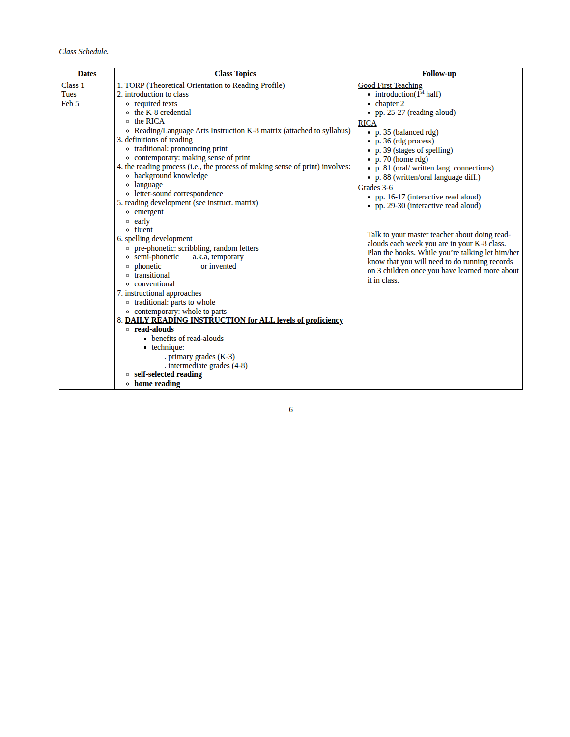Class Schedule.
| Dates | Class Topics | Follow-up |
| --- | --- | --- |
| Class 1 Tues Feb 5 | 1. TORP (Theoretical Orientation to Reading Profile) 2. introduction to class required texts the K-8 credential the RICA Reading/Language Arts Instruction K-8 matrix (attached to syllabus) 3. definitions of reading traditional: pronouncing print contemporary: making sense of print 4. the reading process (i.e., the process of making sense of print) involves: background knowledge language letter-sound correspondence 5. reading development (see instruct. matrix) emergent early fluent 6. spelling development pre-phonetic: scribbling, random letters semi-phonetic a.k.a, temporary phonetic or invented transitional conventional 7. instructional approaches traditional: parts to whole contemporary: whole to parts 8. DAILY READING INSTRUCTION for ALL levels of proficiency read-alouds benefits of read-alouds technique: . primary grades (K-3) . intermediate grades (4-8) self-selected reading home reading | Good First Teaching introduction(1 st half) chapter 2 pp. 25-27 (reading aloud) RICA p. 35 (balanced rdg) p. 36 (rdg process) p. 39 (stages of spelling) p. 70 (home rdg) p. 81 (oral/ written lang. connections) p. 88 (written/oral language diff.) Grades 3-6 pp. 16-17 (interactive read aloud) pp. 29-30 (interactive read aloud) Talk to your master teacher about doing read-alouds each week you are in your K-8 class. Plan the books. While you’re talking let him/her know that you will need to do running records on 3 children once you have learned more about it in class. |
6